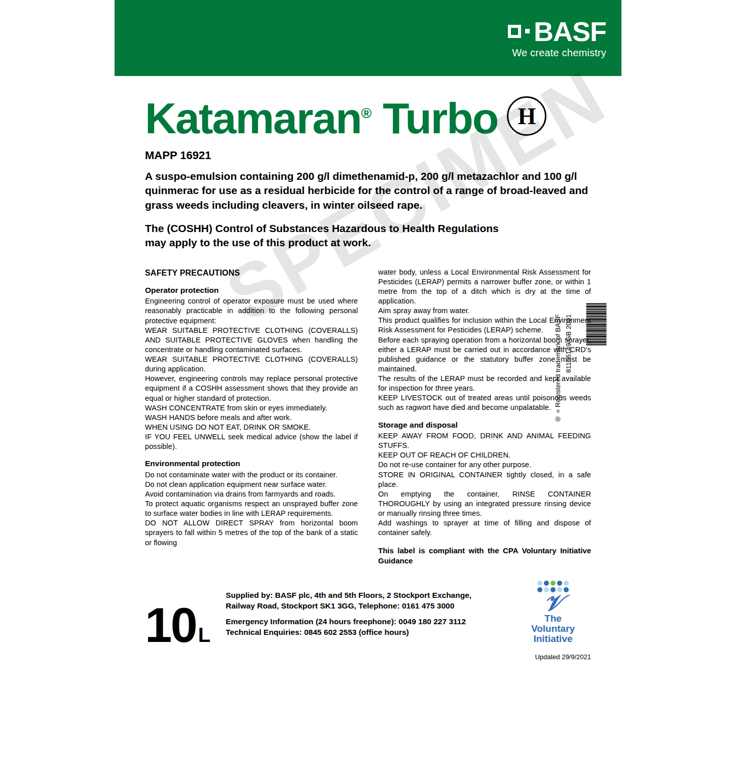BASF
We create chemistry
SPECIMEN
Katamaran® Turbo
H
MAPP 16921
A suspo-emulsion containing 200 g/l dimethenamid-p, 200 g/l metazachlor and 100 g/l quinmerac for use as a residual herbicide for the control of a range of broad-leaved and grass weeds including cleavers, in winter oilseed rape.
The (COSHH) Control of Substances Hazardous to Health Regulations may apply to the use of this product at work.
SAFETY PRECAUTIONS
Operator protection
Engineering control of operator exposure must be used where reasonably practicable in addition to the following personal protective equipment:
WEAR SUITABLE PROTECTIVE CLOTHING (COVERALLS) AND SUITABLE PROTECTIVE GLOVES when handling the concentrate or handling contaminated surfaces.
WEAR SUITABLE PROTECTIVE CLOTHING (COVERALLS) during application.
However, engineering controls may replace personal protective equipment if a COSHH assessment shows that they provide an equal or higher standard of protection.
WASH CONCENTRATE from skin or eyes immediately.
WASH HANDS before meals and after work.
WHEN USING DO NOT EAT, DRINK OR SMOKE.
IF YOU FEEL UNWELL seek medical advice (show the label if possible).
Environmental protection
Do not contaminate water with the product or its container.
Do not clean application equipment near surface water.
Avoid contamination via drains from farmyards and roads.
To protect aquatic organisms respect an unsprayed buffer zone to surface water bodies in line with LERAP requirements.
DO NOT ALLOW DIRECT SPRAY from horizontal boom sprayers to fall within 5 metres of the top of the bank of a static or flowing
water body, unless a Local Environmental Risk Assessment for Pesticides (LERAP) permits a narrower buffer zone, or within 1 metre from the top of a ditch which is dry at the time of application.
Aim spray away from water.
This product qualifies for inclusion within the Local Environment Risk Assessment for Pesticides (LERAP) scheme.
Before each spraying operation from a horizontal boom sprayer, either a LERAP must be carried out in accordance with CRD's published guidance or the statutory buffer zone must be maintained.
The results of the LERAP must be recorded and kept available for inspection for three years.
KEEP LIVESTOCK out of treated areas until poisonous weeds such as ragwort have died and become unpalatable.
Storage and disposal
KEEP AWAY FROM FOOD, DRINK AND ANIMAL FEEDING STUFFS.
KEEP OUT OF REACH OF CHILDREN.
Do not re-use container for any other purpose.
STORE IN ORIGINAL CONTAINER tightly closed, in a safe place.
On emptying the container, RINSE CONTAINER THOROUGHLY by using an integrated pressure rinsing device or manually rinsing three times.
Add washings to sprayer at time of filling and dispose of container safely.
This label is compliant with the CPA Voluntary Initiative Guidance
® = Registered trademark of BASF
81156149 GB 2091
10L
Supplied by: BASF plc, 4th and 5th Floors, 2 Stockport Exchange, Railway Road, Stockport SK1 3GG, Telephone: 0161 475 3000
Emergency Information (24 hours freephone): 0049 180 227 3112
Technical Enquiries: 0845 602 2553 (office hours)
𝒱
The
Voluntary
Initiative
Updated 29/9/2021